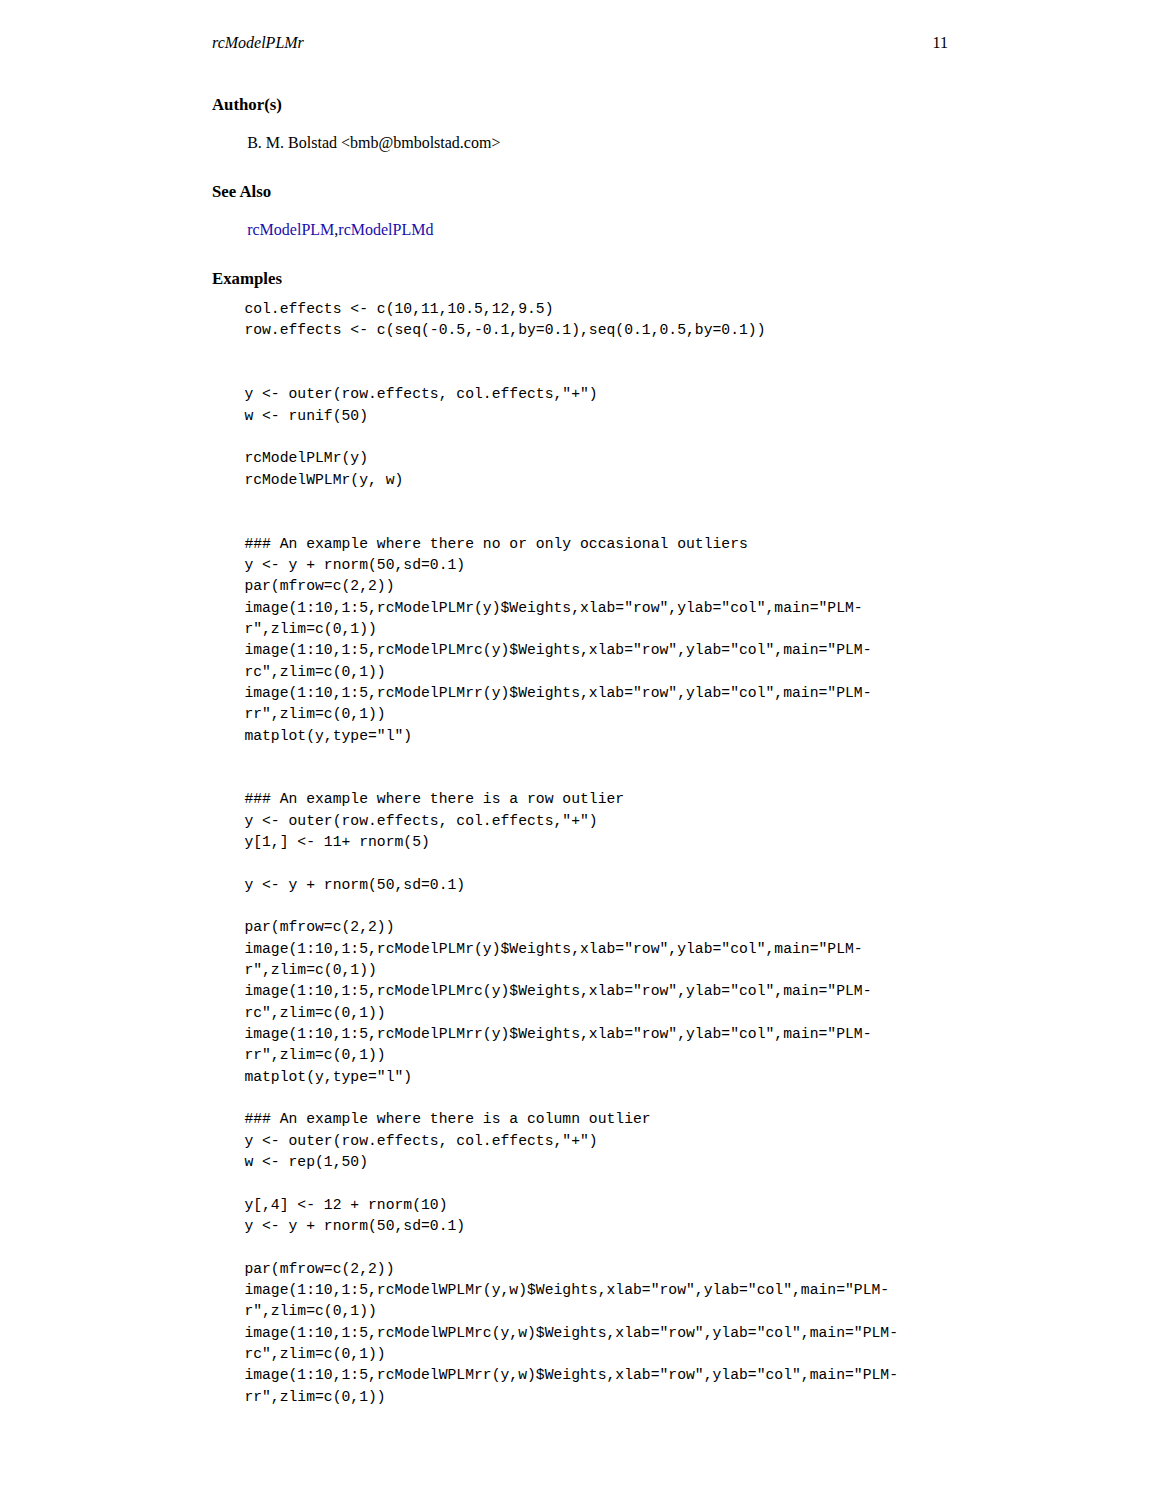rcModelPLMr 11
Author(s)
B. M. Bolstad <bmb@bmbolstad.com>
See Also
rcModelPLM,rcModelPLMd
Examples
col.effects <- c(10,11,10.5,12,9.5)
row.effects <- c(seq(-0.5,-0.1,by=0.1),seq(0.1,0.5,by=0.1))


y <- outer(row.effects, col.effects,"+")
w <- runif(50)

rcModelPLMr(y)
rcModelWPLMr(y, w)


### An example where there no or only occasional outliers
y <- y + rnorm(50,sd=0.1)
par(mfrow=c(2,2))
image(1:10,1:5,rcModelPLMr(y)$Weights,xlab="row",ylab="col",main="PLM-r",zlim=c(0,1))
image(1:10,1:5,rcModelPLMrc(y)$Weights,xlab="row",ylab="col",main="PLM-rc",zlim=c(0,1))
image(1:10,1:5,rcModelPLMrr(y)$Weights,xlab="row",ylab="col",main="PLM-rr",zlim=c(0,1))
matplot(y,type="l")


### An example where there is a row outlier
y <- outer(row.effects, col.effects,"+")
y[1,] <- 11+ rnorm(5)

y <- y + rnorm(50,sd=0.1)

par(mfrow=c(2,2))
image(1:10,1:5,rcModelPLMr(y)$Weights,xlab="row",ylab="col",main="PLM-r",zlim=c(0,1))
image(1:10,1:5,rcModelPLMrc(y)$Weights,xlab="row",ylab="col",main="PLM-rc",zlim=c(0,1))
image(1:10,1:5,rcModelPLMrr(y)$Weights,xlab="row",ylab="col",main="PLM-rr",zlim=c(0,1))
matplot(y,type="l")

### An example where there is a column outlier
y <- outer(row.effects, col.effects,"+")
w <- rep(1,50)

y[,4] <- 12 + rnorm(10)
y <- y + rnorm(50,sd=0.1)

par(mfrow=c(2,2))
image(1:10,1:5,rcModelWPLMr(y,w)$Weights,xlab="row",ylab="col",main="PLM-r",zlim=c(0,1))
image(1:10,1:5,rcModelWPLMrc(y,w)$Weights,xlab="row",ylab="col",main="PLM-rc",zlim=c(0,1))
image(1:10,1:5,rcModelWPLMrr(y,w)$Weights,xlab="row",ylab="col",main="PLM-rr",zlim=c(0,1))